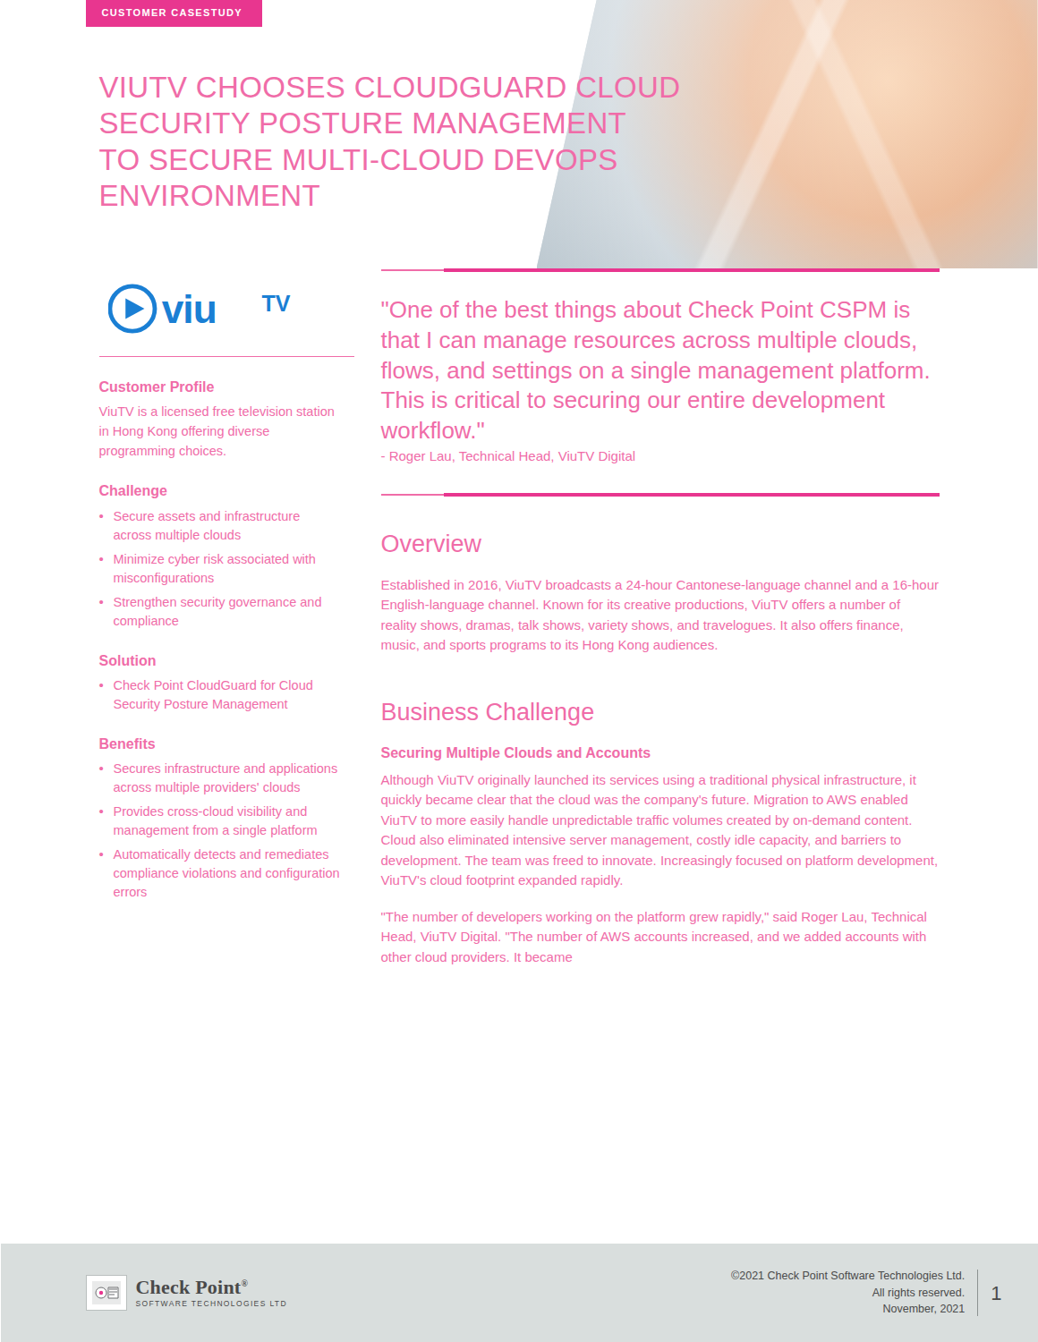CUSTOMER CASESTUDY
VIUTV CHOOSES CLOUDGUARD CLOUD
SECURITY POSTURE MANAGEMENT
TO SECURE MULTI-CLOUD DEVOPS
ENVIRONMENT
viu TV
Customer Profile
ViuTV is a licensed free television station in Hong Kong offering diverse programming choices.
Challenge
Secure assets and infrastructure across multiple clouds
Minimize cyber risk associated with misconfigurations
Strengthen security governance and compliance
Solution
Check Point CloudGuard for Cloud Security Posture Management
Benefits
Secures infrastructure and applications across multiple providers' clouds
Provides cross-cloud visibility and management from a single platform
Automatically detects and remediates compliance violations and configuration errors
"One of the best things about Check Point CSPM is that I can manage resources across multiple clouds, flows, and settings on a single management platform. This is critical to securing our entire development workflow."
- Roger Lau, Technical Head, ViuTV Digital
Overview
Established in 2016, ViuTV broadcasts a 24-hour Cantonese-language channel and a 16-hour English-language channel. Known for its creative productions, ViuTV offers a number of reality shows, dramas, talk shows, variety shows, and travelogues. It also offers finance, music, and sports programs to its Hong Kong audiences.
Business Challenge
Securing Multiple Clouds and Accounts
Although ViuTV originally launched its services using a traditional physical infrastructure, it quickly became clear that the cloud was the company's future. Migration to AWS enabled ViuTV to more easily handle unpredictable traffic volumes created by on-demand content. Cloud also eliminated intensive server management, costly idle capacity, and barriers to development. The team was freed to innovate. Increasingly focused on platform development, ViuTV's cloud footprint expanded rapidly.
"The number of developers working on the platform grew rapidly," said Roger Lau, Technical Head, ViuTV Digital. "The number of AWS accounts increased, and we added accounts with other cloud providers. It became
Check Point®
SOFTWARE TECHNOLOGIES LTD
©2021 Check Point Software Technologies Ltd.
All rights reserved.
November, 2021
1